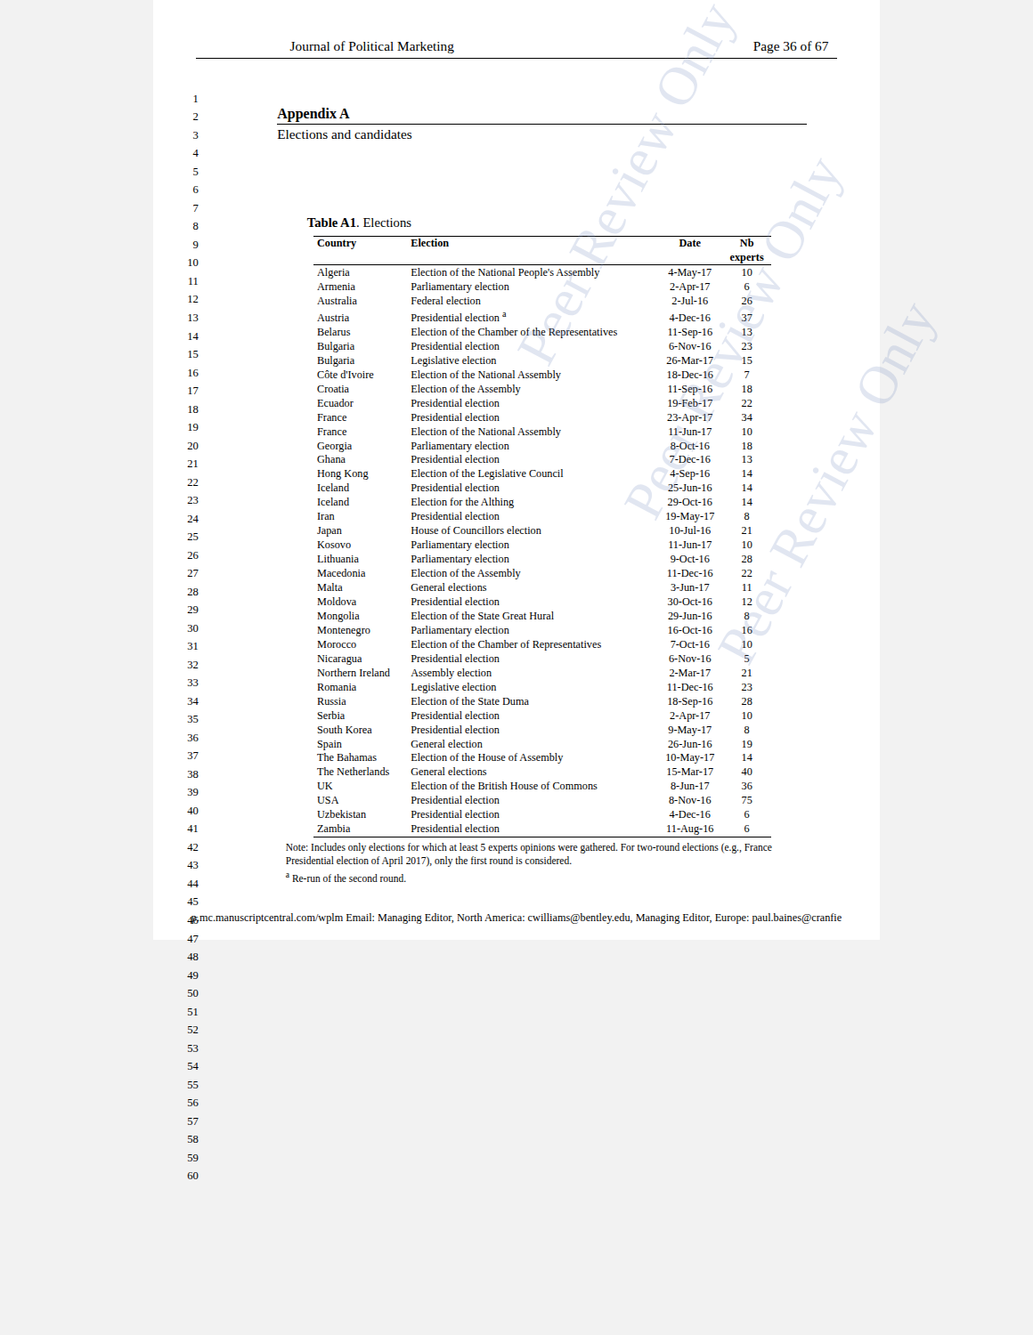Journal of Political Marketing Page 36 of 67
1
2
3
4
5
6
7
8
9
10
11
12
13
14
15
16
17
18
19
20
21
22
23
24
25
26
27
28
29
30
31
32
33
34
35
36
37
38
39
40
41
42
43
44
45
46
47
48
49
50
51
52
53
54
55
56
57
58
59
60
Appendix A
Elections and candidates
Table A1. Elections
| Country | Election | Date | Nb |
| --- | --- | --- | --- |
| | | | experts |
| Algeria | Election of the National People's Assembly | 4-May-17 | 10 |
| Armenia | Parliamentary election | 2-Apr-17 | 6 |
| Australia | Federal election | 2-Jul-16 | 26 |
| Austria | Presidential election a | 4-Dec-16 | 37 |
| Belarus | Election of the Chamber of the Representatives | 11-Sep-16 | 13 |
| Bulgaria | Presidential election | 6-Nov-16 | 23 |
| Bulgaria | Legislative election | 26-Mar-17 | 15 |
| Côte d'Ivoire | Election of the National Assembly | 18-Dec-16 | 7 |
| Croatia | Election of the Assembly | 11-Sep-16 | 18 |
| Ecuador | Presidential election | 19-Feb-17 | 22 |
| France | Presidential election | 23-Apr-17 | 34 |
| France | Election of the National Assembly | 11-Jun-17 | 10 |
| Georgia | Parliamentary election | 8-Oct-16 | 18 |
| Ghana | Presidential election | 7-Dec-16 | 13 |
| Hong Kong | Election of the Legislative Council | 4-Sep-16 | 14 |
| Iceland | Presidential election | 25-Jun-16 | 14 |
| Iceland | Election for the Althing | 29-Oct-16 | 14 |
| Iran | Presidential election | 19-May-17 | 8 |
| Japan | House of Councillors election | 10-Jul-16 | 21 |
| Kosovo | Parliamentary election | 11-Jun-17 | 10 |
| Lithuania | Parliamentary election | 9-Oct-16 | 28 |
| Macedonia | Election of the Assembly | 11-Dec-16 | 22 |
| Malta | General elections | 3-Jun-17 | 11 |
| Moldova | Presidential election | 30-Oct-16 | 12 |
| Mongolia | Election of the State Great Hural | 29-Jun-16 | 8 |
| Montenegro | Parliamentary election | 16-Oct-16 | 16 |
| Morocco | Election of the Chamber of Representatives | 7-Oct-16 | 10 |
| Nicaragua | Presidential election | 6-Nov-16 | 5 |
| Northern Ireland | Assembly election | 2-Mar-17 | 21 |
| Romania | Legislative election | 11-Dec-16 | 23 |
| Russia | Election of the State Duma | 18-Sep-16 | 28 |
| Serbia | Presidential election | 2-Apr-17 | 10 |
| South Korea | Presidential election | 9-May-17 | 8 |
| Spain | General election | 26-Jun-16 | 19 |
| The Bahamas | Election of the House of Assembly | 10-May-17 | 14 |
| The Netherlands | General elections | 15-Mar-17 | 40 |
| UK | Election of the British House of Commons | 8-Jun-17 | 36 |
| USA | Presidential election | 8-Nov-16 | 75 |
| Uzbekistan | Presidential election | 4-Dec-16 | 6 |
| Zambia | Presidential election | 11-Aug-16 | 6 |
Note: Includes only elections for which at least 5 experts opinions were gathered. For two-round elections (e.g., France Presidential election of April 2017), only the first round is considered.
a Re-run of the second round.
Peer Review Only Peer Review Only Peer Review Only
p.mc.manuscriptcentral.com/wplm Email: Managing Editor, North America: cwilliams@bentley.edu, Managing Editor, Europe: paul.baines@cranfie 2